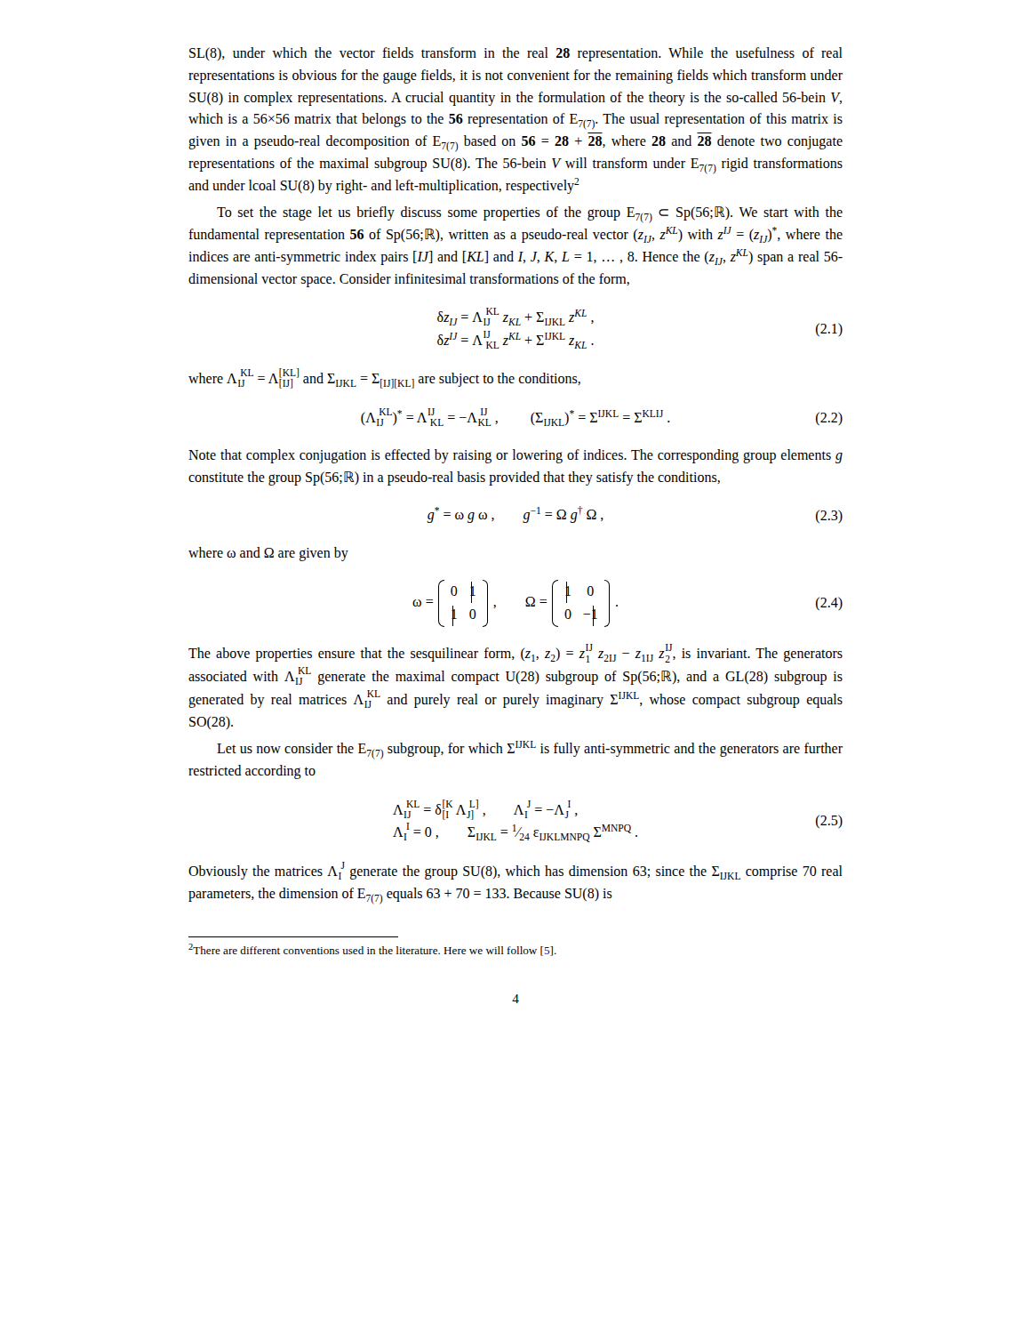SL(8), under which the vector fields transform in the real 28 representation. While the usefulness of real representations is obvious for the gauge fields, it is not convenient for the remaining fields which transform under SU(8) in complex representations. A crucial quantity in the formulation of the theory is the so-called 56-bein V, which is a 56×56 matrix that belongs to the 56 representation of E7(7). The usual representation of this matrix is given in a pseudo-real decomposition of E7(7) based on 56 = 28 + 28, where 28 and 28 denote two conjugate representations of the maximal subgroup SU(8). The 56-bein V will transform under E7(7) rigid transformations and under lcoal SU(8) by right- and left-multiplication, respectively2
To set the stage let us briefly discuss some properties of the group E7(7) ⊂ Sp(56;ℝ). We start with the fundamental representation 56 of Sp(56;ℝ), written as a pseudo-real vector (zIJ, zKL) with zIJ = (zIJ)*, where the indices are anti-symmetric index pairs [IJ] and [KL] and I, J, K, L = 1, … , 8. Hence the (zIJ, zKL) span a real 56-dimensional vector space. Consider infinitesimal transformations of the form,
δzIJ = Λ KL IJ zKL + ΣIJKL zKL ,
δzIJ = ΛIJ KL zKL + ΣIJKL zKL .
(2.1)
where Λ KL IJ = Λ[KL][IJ] and ΣIJKL = Σ[IJ][KL] are subject to the conditions,
(Λ KL IJ)* = ΛIJ KL = −Λ IJ KL , (ΣIJKL)* = ΣIJKL = ΣKLIJ . (2.2)
Note that complex conjugation is effected by raising or lowering of indices. The corresponding group elements g constitute the group Sp(56;ℝ) in a pseudo-real basis provided that they satisfy the conditions,
g* = ω g ω , g−1 = Ω g† Ω , (2.3)
where ω and Ω are given by
ω =
| 0 | |
| | 0 |
, Ω =
| | 0 |
| 0 | − |
. (2.4)
The above properties ensure that the sesquilinear form, (z1, z2) = zIJ 1 z2IJ − z1IJ zIJ 2, is invariant. The generators associated with Λ KL IJ generate the maximal compact U(28) subgroup of Sp(56;ℝ), and a GL(28) subgroup is generated by real matrices Λ KL IJ and purely real or purely imaginary ΣIJKL, whose compact subgroup equals SO(28).
Let us now consider the E7(7) subgroup, for which ΣIJKL is fully anti-symmetric and the generators are further restricted according to
Λ KL IJ = δ[K[I Λ L] J] , Λ JI = −Λ IJ ,
Λ II = 0 , ΣIJKL = 1⁄24 εIJKLMNPQ ΣMNPQ .
(2.5)
Obviously the matrices Λ JI generate the group SU(8), which has dimension 63; since the ΣIJKL comprise 70 real parameters, the dimension of E7(7) equals 63 + 70 = 133. Because SU(8) is
2There are different conventions used in the literature. Here we will follow [5].
4